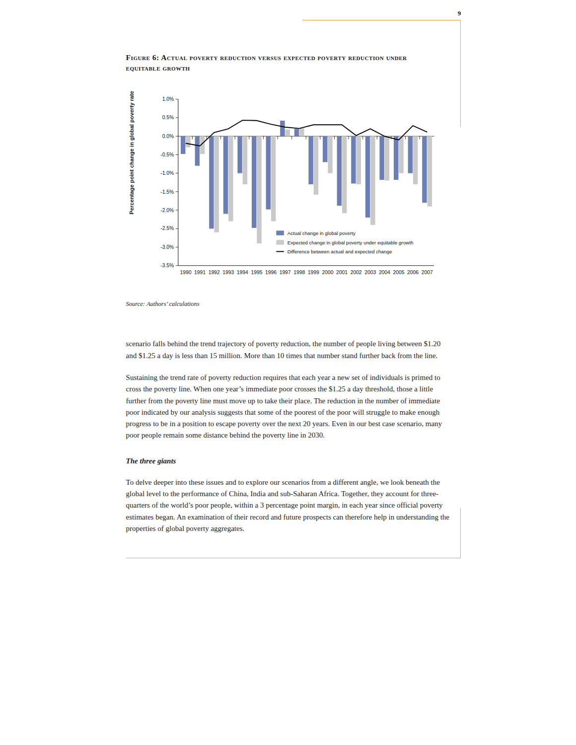9
Figure 6: Actual poverty reduction versus expected poverty reduction under equitable growth
Percentage point change in global poverty rate 1.0% 0.5% 0.0% -0.5% -1.0% -1.5% -2.0% -2.5% -3.0% -3.5% 1990 1991 1992 1993 1994 1995 1996 1997 1998 1999 2000 2001 2002 2003 2004 2005 2006 2007 Actual change in global poverty Expected change in global poverty under equitable growth Difference between actual and expected change
Source: Authors’ calculations
scenario falls behind the trend trajectory of poverty reduction, the number of people living between $1.20 and $1.25 a day is less than 15 million. More than 10 times that number stand further back from the line.
Sustaining the trend rate of poverty reduction requires that each year a new set of individuals is primed to cross the poverty line. When one year’s immediate poor crosses the $1.25 a day threshold, those a little further from the poverty line must move up to take their place. The reduction in the number of immediate poor indicated by our analysis suggests that some of the poorest of the poor will struggle to make enough progress to be in a position to escape poverty over the next 20 years. Even in our best case scenario, many poor people remain some distance behind the poverty line in 2030.
The three giants
To delve deeper into these issues and to explore our scenarios from a different angle, we look beneath the global level to the performance of China, India and sub-Saharan Africa. Together, they account for three-quarters of the world’s poor people, within a 3 percentage point margin, in each year since official poverty estimates began. An examination of their record and future prospects can therefore help in understanding the properties of global poverty aggregates.